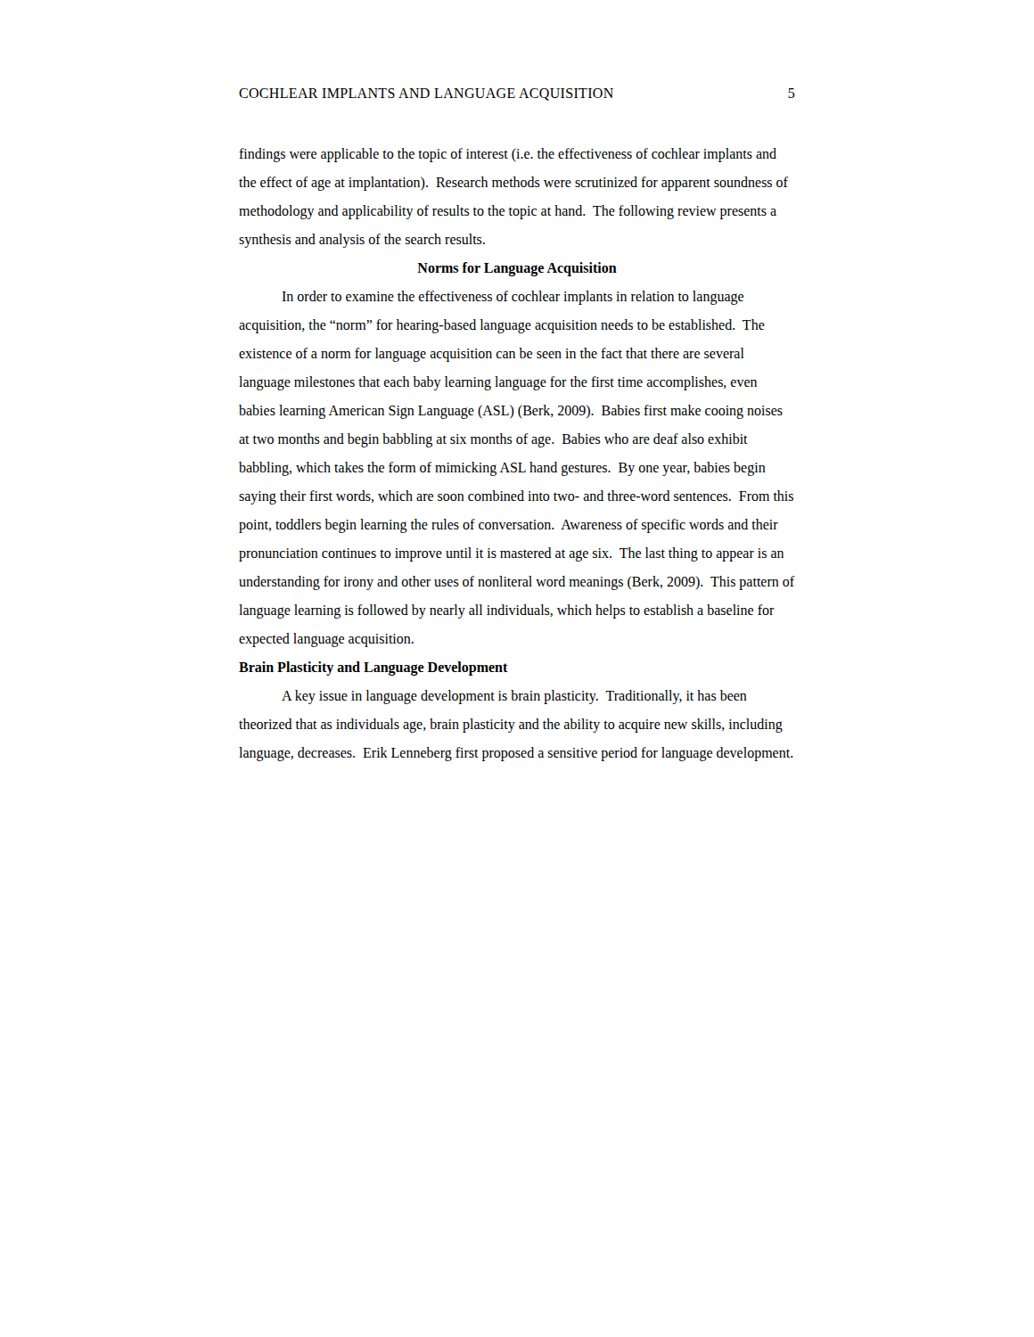Cochlear Implants and Language Acquisition 5
findings were applicable to the topic of interest (i.e. the effectiveness of cochlear implants and the effect of age at implantation). Research methods were scrutinized for apparent soundness of methodology and applicability of results to the topic at hand. The following review presents a synthesis and analysis of the search results.
Norms for Language Acquisition
In order to examine the effectiveness of cochlear implants in relation to language acquisition, the “norm” for hearing-based language acquisition needs to be established. The existence of a norm for language acquisition can be seen in the fact that there are several language milestones that each baby learning language for the first time accomplishes, even babies learning American Sign Language (ASL) (Berk, 2009). Babies first make cooing noises at two months and begin babbling at six months of age. Babies who are deaf also exhibit babbling, which takes the form of mimicking ASL hand gestures. By one year, babies begin saying their first words, which are soon combined into two- and three-word sentences. From this point, toddlers begin learning the rules of conversation. Awareness of specific words and their pronunciation continues to improve until it is mastered at age six. The last thing to appear is an understanding for irony and other uses of nonliteral word meanings (Berk, 2009). This pattern of language learning is followed by nearly all individuals, which helps to establish a baseline for expected language acquisition.
Brain Plasticity and Language Development
A key issue in language development is brain plasticity. Traditionally, it has been theorized that as individuals age, brain plasticity and the ability to acquire new skills, including language, decreases. Erik Lenneberg first proposed a sensitive period for language development.